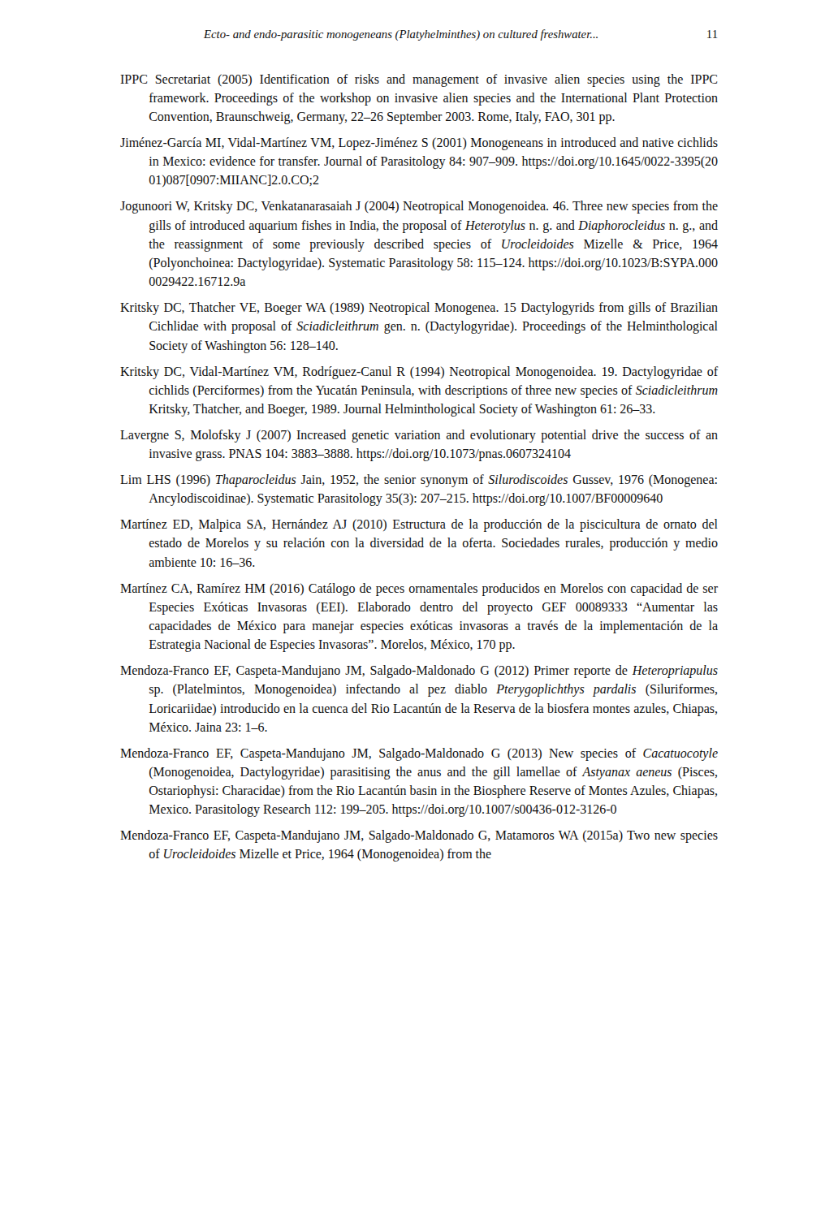Ecto- and endo-parasitic monogeneans (Platyhelminthes) on cultured freshwater... 11
IPPC Secretariat (2005) Identification of risks and management of invasive alien species using the IPPC framework. Proceedings of the workshop on invasive alien species and the International Plant Protection Convention, Braunschweig, Germany, 22–26 September 2003. Rome, Italy, FAO, 301 pp.
Jiménez-García MI, Vidal-Martínez VM, Lopez-Jiménez S (2001) Monogeneans in introduced and native cichlids in Mexico: evidence for transfer. Journal of Parasitology 84: 907–909. https://doi.org/10.1645/0022-3395(2001)087[0907:MIIANC]2.0.CO;2
Jogunoori W, Kritsky DC, Venkatanarasaiah J (2004) Neotropical Monogenoidea. 46. Three new species from the gills of introduced aquarium fishes in India, the proposal of Heterotylus n. g. and Diaphorocleidus n. g., and the reassignment of some previously described species of Urocleidoides Mizelle & Price, 1964 (Polyonchoinea: Dactylogyridae). Systematic Parasitology 58: 115–124. https://doi.org/10.1023/B:SYPA.0000029422.16712.9a
Kritsky DC, Thatcher VE, Boeger WA (1989) Neotropical Monogenea. 15 Dactylogyrids from gills of Brazilian Cichlidae with proposal of Sciadicleithrum gen. n. (Dactylogyridae). Proceedings of the Helminthological Society of Washington 56: 128–140.
Kritsky DC, Vidal-Martínez VM, Rodríguez-Canul R (1994) Neotropical Monogenoidea. 19. Dactylogyridae of cichlids (Perciformes) from the Yucatán Peninsula, with descriptions of three new species of Sciadicleithrum Kritsky, Thatcher, and Boeger, 1989. Journal Helminthological Society of Washington 61: 26–33.
Lavergne S, Molofsky J (2007) Increased genetic variation and evolutionary potential drive the success of an invasive grass. PNAS 104: 3883–3888. https://doi.org/10.1073/pnas.0607324104
Lim LHS (1996) Thaparocleidus Jain, 1952, the senior synonym of Silurodiscoides Gussev, 1976 (Monogenea: Ancylodiscoidinae). Systematic Parasitology 35(3): 207–215. https://doi.org/10.1007/BF00009640
Martínez ED, Malpica SA, Hernández AJ (2010) Estructura de la producción de la piscicultura de ornato del estado de Morelos y su relación con la diversidad de la oferta. Sociedades rurales, producción y medio ambiente 10: 16–36.
Martínez CA, Ramírez HM (2016) Catálogo de peces ornamentales producidos en Morelos con capacidad de ser Especies Exóticas Invasoras (EEI). Elaborado dentro del proyecto GEF 00089333 “Aumentar las capacidades de México para manejar especies exóticas invasoras a través de la implementación de la Estrategia Nacional de Especies Invasoras”. Morelos, México, 170 pp.
Mendoza-Franco EF, Caspeta-Mandujano JM, Salgado-Maldonado G (2012) Primer reporte de Heteropriapulus sp. (Platelmintos, Monogenoidea) infectando al pez diablo Pterygoplichthys pardalis (Siluriformes, Loricariidae) introducido en la cuenca del Rio Lacantún de la Reserva de la biosfera montes azules, Chiapas, México. Jaina 23: 1–6.
Mendoza-Franco EF, Caspeta-Mandujano JM, Salgado-Maldonado G (2013) New species of Cacatuocotyle (Monogenoidea, Dactylogyridae) parasitising the anus and the gill lamellae of Astyanax aeneus (Pisces, Ostariophysi: Characidae) from the Rio Lacantún basin in the Biosphere Reserve of Montes Azules, Chiapas, Mexico. Parasitology Research 112: 199–205. https://doi.org/10.1007/s00436-012-3126-0
Mendoza-Franco EF, Caspeta-Mandujano JM, Salgado-Maldonado G, Matamoros WA (2015a) Two new species of Urocleidoides Mizelle et Price, 1964 (Monogenoidea) from the